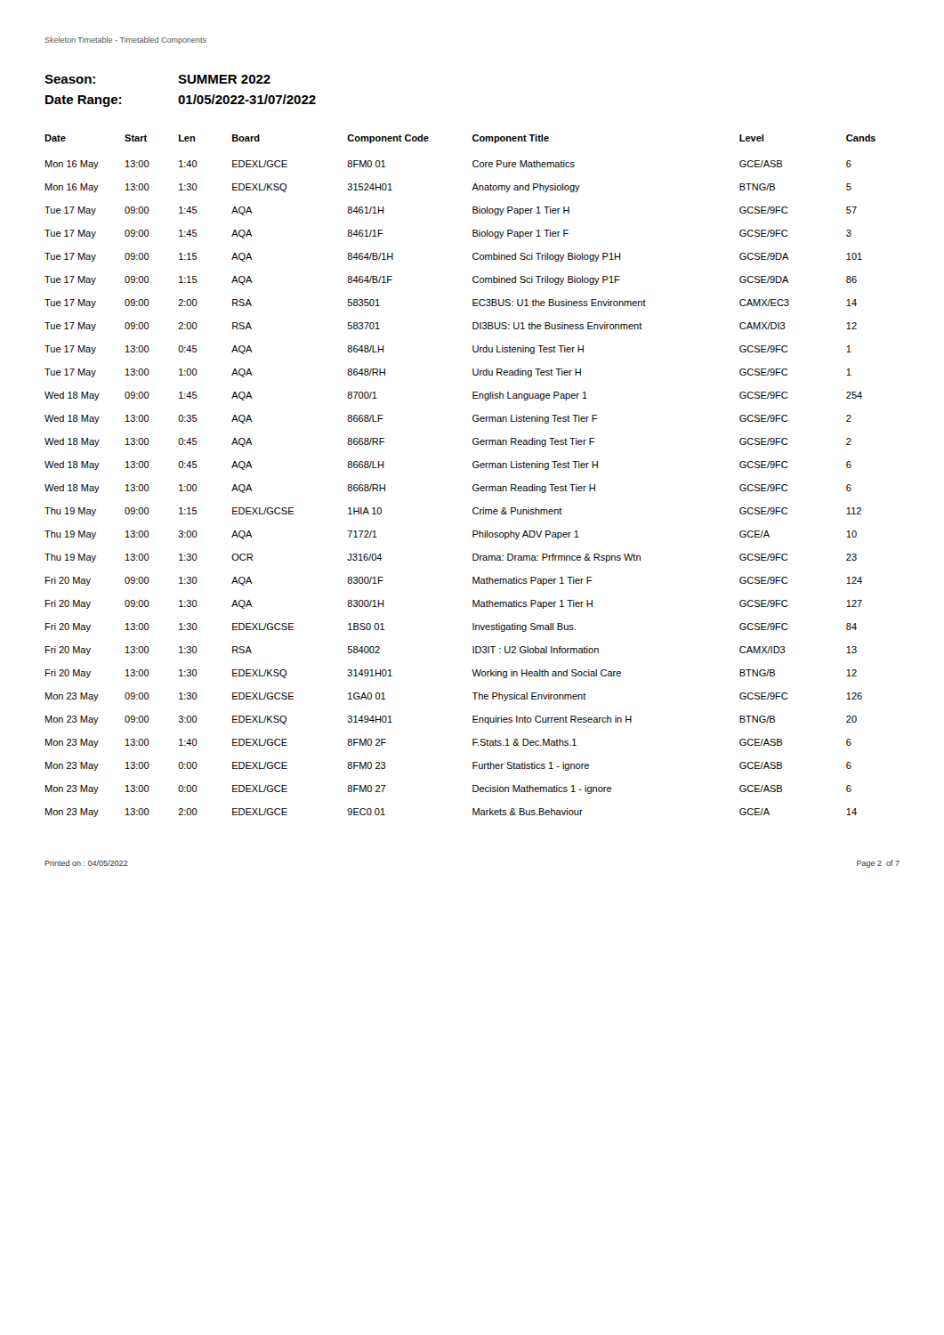Skeleton Timetable - Timetabled Components
Season: SUMMER 2022
Date Range: 01/05/2022-31/07/2022
| Date | Start | Len | Board | Component Code | Component Title | Level | Cands |
| --- | --- | --- | --- | --- | --- | --- | --- |
| Mon 16 May | 13:00 | 1:40 | EDEXL/GCE | 8FM0 01 | Core Pure Mathematics | GCE/ASB | 6 |
| Mon 16 May | 13:00 | 1:30 | EDEXL/KSQ | 31524H01 | Anatomy and Physiology | BTNG/B | 5 |
| Tue 17 May | 09:00 | 1:45 | AQA | 8461/1H | Biology Paper 1 Tier H | GCSE/9FC | 57 |
| Tue 17 May | 09:00 | 1:45 | AQA | 8461/1F | Biology Paper 1 Tier F | GCSE/9FC | 3 |
| Tue 17 May | 09:00 | 1:15 | AQA | 8464/B/1H | Combined Sci Trilogy Biology P1H | GCSE/9DA | 101 |
| Tue 17 May | 09:00 | 1:15 | AQA | 8464/B/1F | Combined Sci Trilogy Biology P1F | GCSE/9DA | 86 |
| Tue 17 May | 09:00 | 2:00 | RSA | 583501 | EC3BUS: U1 the Business Environment | CAMX/EC3 | 14 |
| Tue 17 May | 09:00 | 2:00 | RSA | 583701 | DI3BUS: U1 the Business Environment | CAMX/DI3 | 12 |
| Tue 17 May | 13:00 | 0:45 | AQA | 8648/LH | Urdu Listening Test Tier H | GCSE/9FC | 1 |
| Tue 17 May | 13:00 | 1:00 | AQA | 8648/RH | Urdu Reading Test Tier H | GCSE/9FC | 1 |
| Wed 18 May | 09:00 | 1:45 | AQA | 8700/1 | English Language Paper 1 | GCSE/9FC | 254 |
| Wed 18 May | 13:00 | 0:35 | AQA | 8668/LF | German Listening Test Tier F | GCSE/9FC | 2 |
| Wed 18 May | 13:00 | 0:45 | AQA | 8668/RF | German Reading Test Tier F | GCSE/9FC | 2 |
| Wed 18 May | 13:00 | 0:45 | AQA | 8668/LH | German Listening Test Tier H | GCSE/9FC | 6 |
| Wed 18 May | 13:00 | 1:00 | AQA | 8668/RH | German Reading Test Tier H | GCSE/9FC | 6 |
| Thu 19 May | 09:00 | 1:15 | EDEXL/GCSE | 1HIA 10 | Crime & Punishment | GCSE/9FC | 112 |
| Thu 19 May | 13:00 | 3:00 | AQA | 7172/1 | Philosophy ADV Paper 1 | GCE/A | 10 |
| Thu 19 May | 13:00 | 1:30 | OCR | J316/04 | Drama: Drama: Prfrmnce & Rspns Wtn | GCSE/9FC | 23 |
| Fri 20 May | 09:00 | 1:30 | AQA | 8300/1F | Mathematics Paper 1 Tier F | GCSE/9FC | 124 |
| Fri 20 May | 09:00 | 1:30 | AQA | 8300/1H | Mathematics Paper 1 Tier H | GCSE/9FC | 127 |
| Fri 20 May | 13:00 | 1:30 | EDEXL/GCSE | 1BS0 01 | Investigating Small Bus. | GCSE/9FC | 84 |
| Fri 20 May | 13:00 | 1:30 | RSA | 584002 | ID3IT : U2 Global Information | CAMX/ID3 | 13 |
| Fri 20 May | 13:00 | 1:30 | EDEXL/KSQ | 31491H01 | Working in Health and Social Care | BTNG/B | 12 |
| Mon 23 May | 09:00 | 1:30 | EDEXL/GCSE | 1GA0 01 | The Physical Environment | GCSE/9FC | 126 |
| Mon 23 May | 09:00 | 3:00 | EDEXL/KSQ | 31494H01 | Enquiries Into Current Research in H | BTNG/B | 20 |
| Mon 23 May | 13:00 | 1:40 | EDEXL/GCE | 8FM0 2F | F.Stats.1 & Dec.Maths.1 | GCE/ASB | 6 |
| Mon 23 May | 13:00 | 0:00 | EDEXL/GCE | 8FM0 23 | Further Statistics 1 - ignore | GCE/ASB | 6 |
| Mon 23 May | 13:00 | 0:00 | EDEXL/GCE | 8FM0 27 | Decision Mathematics 1 - ignore | GCE/ASB | 6 |
| Mon 23 May | 13:00 | 2:00 | EDEXL/GCE | 9EC0 01 | Markets & Bus.Behaviour | GCE/A | 14 |
Printed on : 04/05/2022 Page 2 of 7